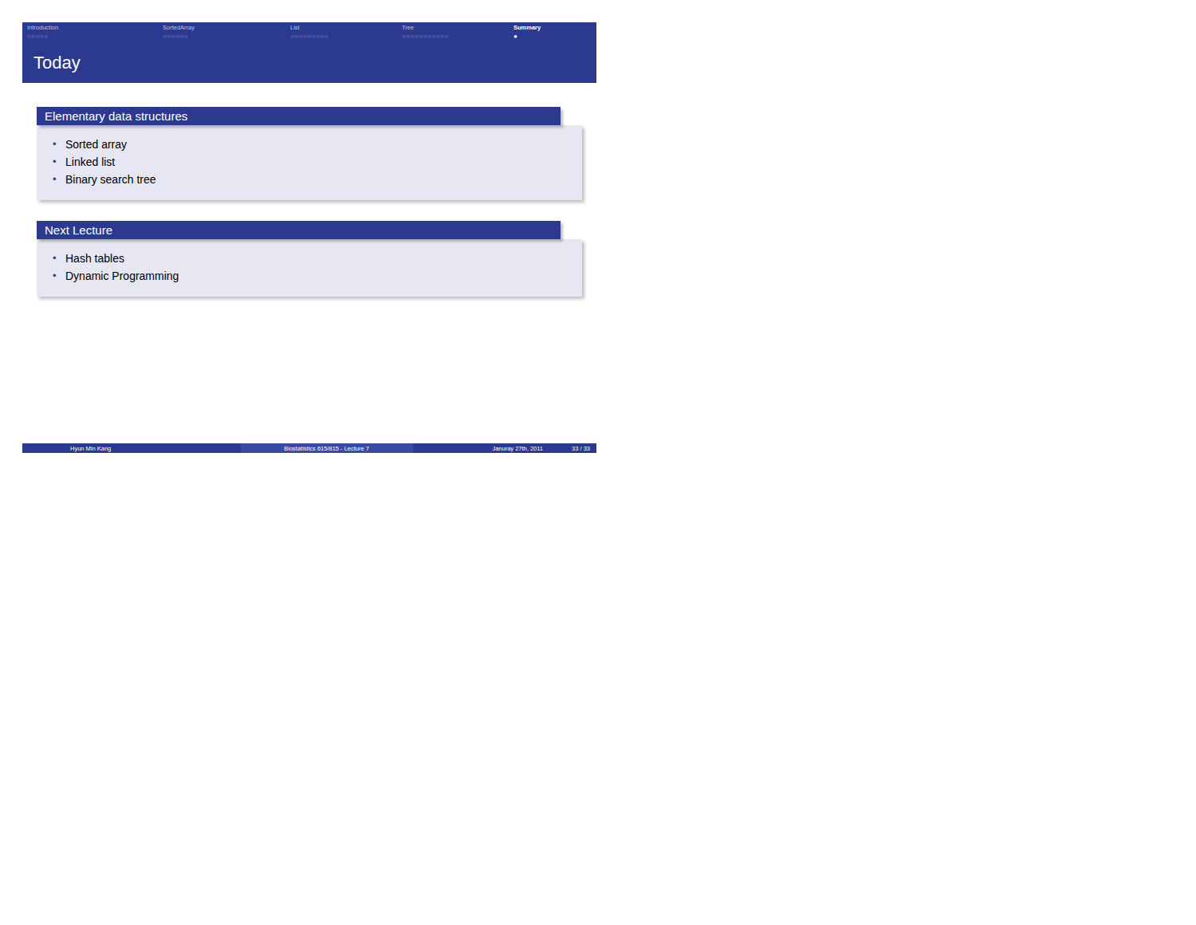Introduction ○○○○○
SortedArray ○○○○○○
List ○○○○○○○○○
Tree ○○○○○○○○○○○
Summary ●
Today
Elementary data structures
Sorted array
Linked list
Binary search tree
Next Lecture
Hash tables
Dynamic Programming
Hyun Min Kang
Biostatistics 615/815 - Lecture 7
Januray 27th, 201133 / 33